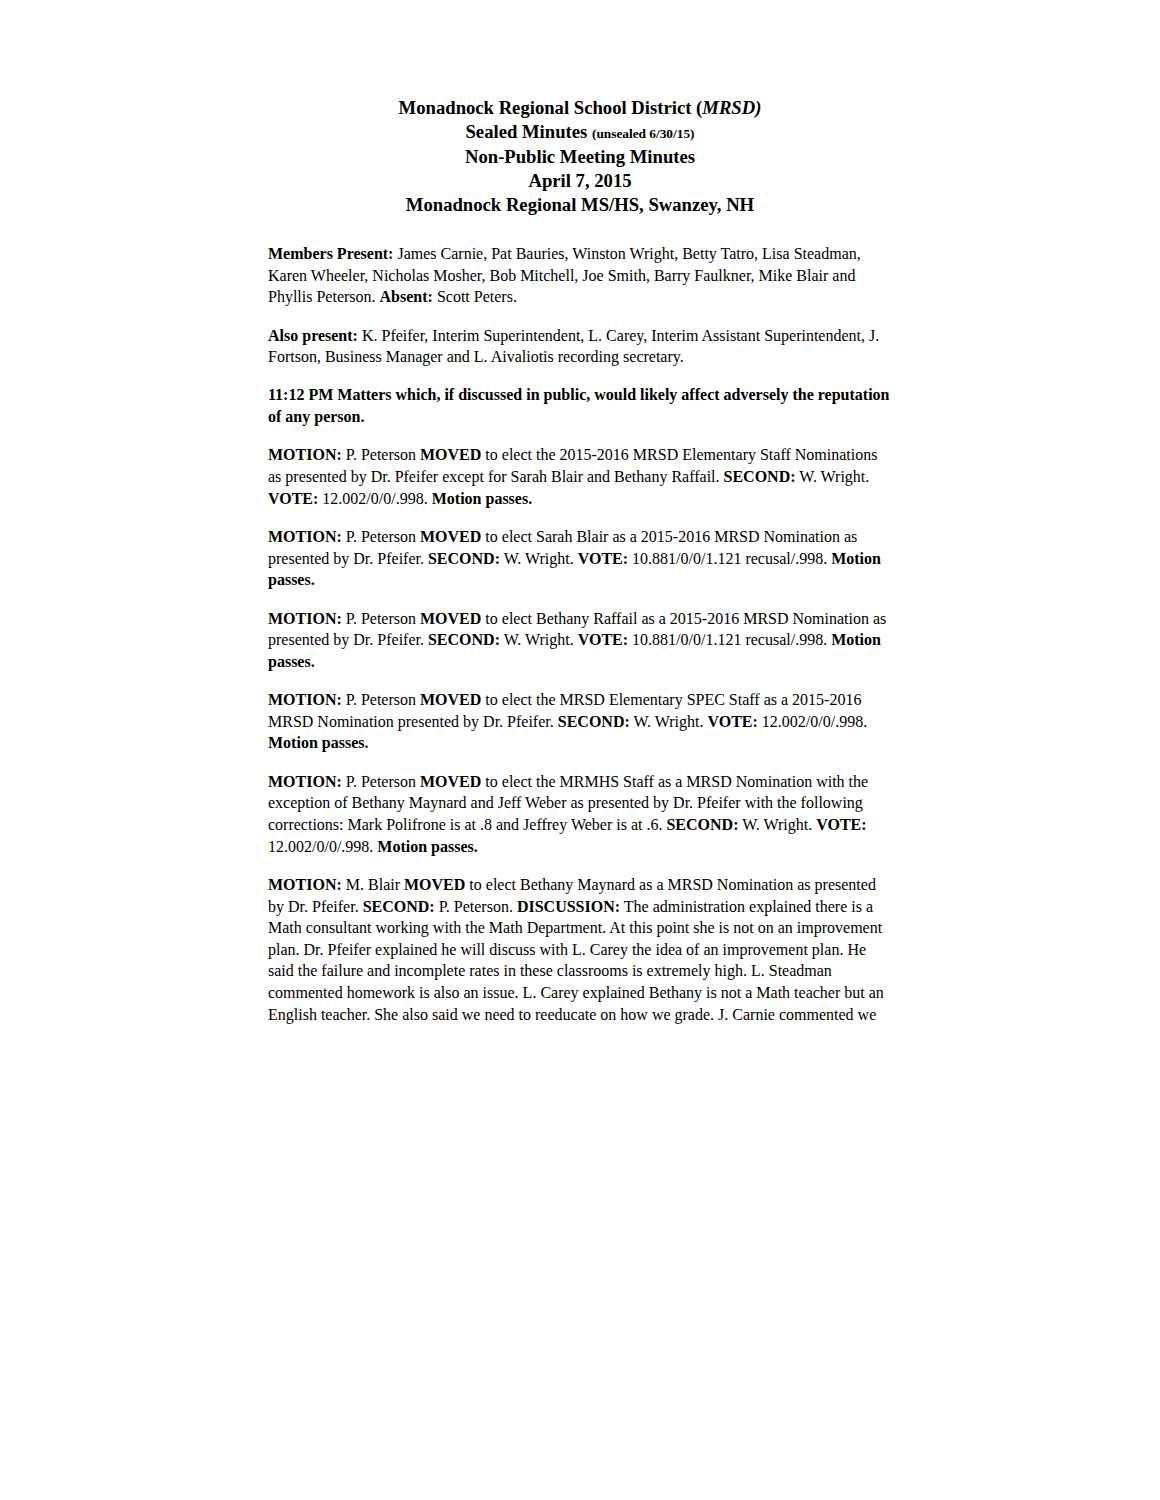Monadnock Regional School District (MRSD)
Sealed Minutes (unsealed 6/30/15)
Non-Public Meeting Minutes
April 7, 2015
Monadnock Regional MS/HS, Swanzey, NH
Members Present: James Carnie, Pat Bauries, Winston Wright, Betty Tatro, Lisa Steadman, Karen Wheeler, Nicholas Mosher, Bob Mitchell, Joe Smith, Barry Faulkner, Mike Blair and Phyllis Peterson. Absent: Scott Peters.
Also present: K. Pfeifer, Interim Superintendent, L. Carey, Interim Assistant Superintendent, J. Fortson, Business Manager and L. Aivaliotis recording secretary.
11:12 PM Matters which, if discussed in public, would likely affect adversely the reputation of any person.
MOTION: P. Peterson MOVED to elect the 2015-2016 MRSD Elementary Staff Nominations as presented by Dr. Pfeifer except for Sarah Blair and Bethany Raffail. SECOND: W. Wright. VOTE: 12.002/0/0/.998. Motion passes.
MOTION: P. Peterson MOVED to elect Sarah Blair as a 2015-2016 MRSD Nomination as presented by Dr. Pfeifer. SECOND: W. Wright. VOTE: 10.881/0/0/1.121 recusal/.998. Motion passes.
MOTION: P. Peterson MOVED to elect Bethany Raffail as a 2015-2016 MRSD Nomination as presented by Dr. Pfeifer. SECOND: W. Wright. VOTE: 10.881/0/0/1.121 recusal/.998. Motion passes.
MOTION: P. Peterson MOVED to elect the MRSD Elementary SPEC Staff as a 2015-2016 MRSD Nomination presented by Dr. Pfeifer. SECOND: W. Wright. VOTE: 12.002/0/0/.998. Motion passes.
MOTION: P. Peterson MOVED to elect the MRMHS Staff as a MRSD Nomination with the exception of Bethany Maynard and Jeff Weber as presented by Dr. Pfeifer with the following corrections: Mark Polifrone is at .8 and Jeffrey Weber is at .6. SECOND: W. Wright. VOTE: 12.002/0/0/.998. Motion passes.
MOTION: M. Blair MOVED to elect Bethany Maynard as a MRSD Nomination as presented by Dr. Pfeifer. SECOND: P. Peterson. DISCUSSION: The administration explained there is a Math consultant working with the Math Department. At this point she is not on an improvement plan. Dr. Pfeifer explained he will discuss with L. Carey the idea of an improvement plan. He said the failure and incomplete rates in these classrooms is extremely high. L. Steadman commented homework is also an issue. L. Carey explained Bethany is not a Math teacher but an English teacher. She also said we need to reeducate on how we grade. J. Carnie commented we